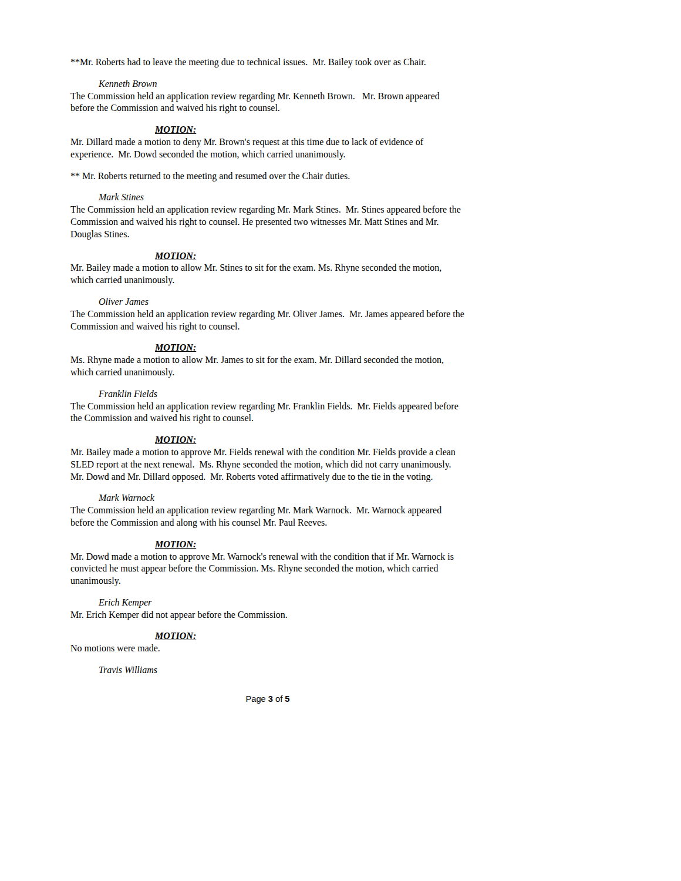**Mr. Roberts had to leave the meeting due to technical issues. Mr. Bailey took over as Chair.
Kenneth Brown
The Commission held an application review regarding Mr. Kenneth Brown. Mr. Brown appeared before the Commission and waived his right to counsel.
MOTION:
Mr. Dillard made a motion to deny Mr. Brown's request at this time due to lack of evidence of experience. Mr. Dowd seconded the motion, which carried unanimously.
** Mr. Roberts returned to the meeting and resumed over the Chair duties.
Mark Stines
The Commission held an application review regarding Mr. Mark Stines. Mr. Stines appeared before the Commission and waived his right to counsel. He presented two witnesses Mr. Matt Stines and Mr. Douglas Stines.
MOTION:
Mr. Bailey made a motion to allow Mr. Stines to sit for the exam. Ms. Rhyne seconded the motion, which carried unanimously.
Oliver James
The Commission held an application review regarding Mr. Oliver James. Mr. James appeared before the Commission and waived his right to counsel.
MOTION:
Ms. Rhyne made a motion to allow Mr. James to sit for the exam. Mr. Dillard seconded the motion, which carried unanimously.
Franklin Fields
The Commission held an application review regarding Mr. Franklin Fields. Mr. Fields appeared before the Commission and waived his right to counsel.
MOTION:
Mr. Bailey made a motion to approve Mr. Fields renewal with the condition Mr. Fields provide a clean SLED report at the next renewal. Ms. Rhyne seconded the motion, which did not carry unanimously. Mr. Dowd and Mr. Dillard opposed. Mr. Roberts voted affirmatively due to the tie in the voting.
Mark Warnock
The Commission held an application review regarding Mr. Mark Warnock. Mr. Warnock appeared before the Commission and along with his counsel Mr. Paul Reeves.
MOTION:
Mr. Dowd made a motion to approve Mr. Warnock's renewal with the condition that if Mr. Warnock is convicted he must appear before the Commission. Ms. Rhyne seconded the motion, which carried unanimously.
Erich Kemper
Mr. Erich Kemper did not appear before the Commission.
MOTION:
No motions were made.
Travis Williams
Page 3 of 5